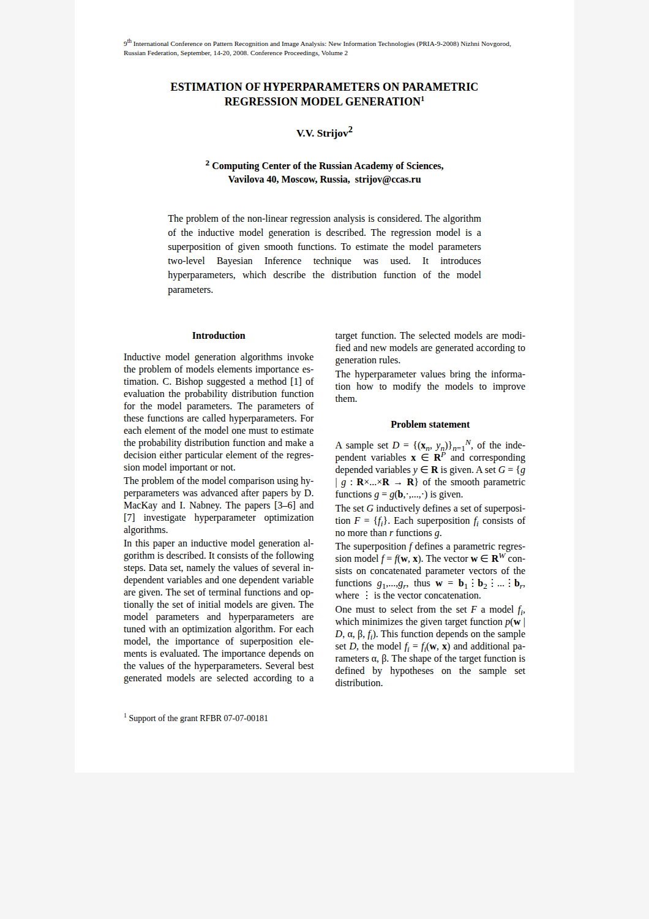9th International Conference on Pattern Recognition and Image Analysis: New Information Technologies (PRIA-9-2008) Nizhni Novgorod, Russian Federation, September, 14-20, 2008. Conference Proceedings, Volume 2
ESTIMATION OF HYPERPARAMETERS ON PARAMETRIC
REGRESSION MODEL GENERATION1
V.V. Strijov2
2 Computing Center of the Russian Academy of Sciences,
Vavilova 40, Moscow, Russia, strijov@ccas.ru
The problem of the non-linear regression analysis is considered. The algorithm of the inductive model generation is described. The regression model is a superposition of given smooth functions. To estimate the model parameters two-level Bayesian Inference technique was used. It introduces hyperparameters, which describe the distribution function of the model parameters.
Introduction
Inductive model generation algorithms invoke the problem of models elements importance estimation. C. Bishop suggested a method [1] of evaluation the probability distribution function for the model parameters. The parameters of these functions are called hyperparameters. For each element of the model one must to estimate the probability distribution function and make a decision either particular element of the regression model important or not.
The problem of the model comparison using hyperparameters was advanced after papers by D. MacKay and I. Nabney. The papers [3–6] and [7] investigate hyperparameter optimization algorithms.
In this paper an inductive model generation algorithm is described. It consists of the following steps. Data set, namely the values of several independent variables and one dependent variable are given. The set of terminal functions and optionally the set of initial models are given. The model parameters and hyperparameters are tuned with an optimization algorithm. For each model, the importance of superposition elements is evaluated. The importance depends on the values of the hyperparameters. Several best generated models are selected according to a target function. The selected models are modified and new models are generated according to generation rules.
The hyperparameter values bring the information how to modify the models to improve them.
Problem statement
A sample set D = {(xn, yn)}n=1N, of the independent variables x ∈ RP and corresponding depended variables y ∈ R is given. A set G = {g | g : R×...×R → R} of the smooth parametric functions g = g(b,·,...,·) is given.
The set G inductively defines a set of superposition F = {fi}. Each superposition fi consists of no more than r functions g.
The superposition f defines a parametric regression model f = f(w, x). The vector w ∈ RW consists on concatenated parameter vectors of the functions g1,...,gr, thus w = b1⋮b2⋮...⋮br, where ⋮ is the vector concatenation.
One must to select from the set F a model fi, which minimizes the given target function p(w | D, α, β, fi). This function depends on the sample set D, the model fi = fi(w, x) and additional parameters α, β. The shape of the target function is defined by hypotheses on the sample set distribution.
1 Support of the grant RFBR 07-07-00181